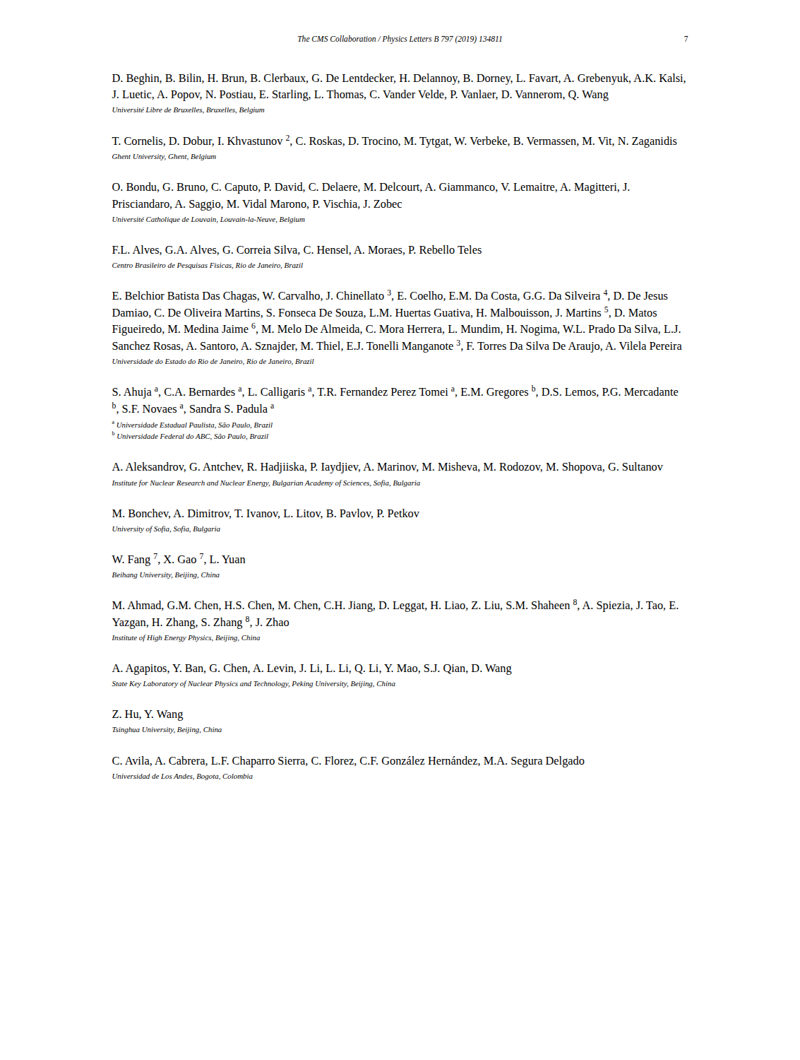The CMS Collaboration / Physics Letters B 797 (2019) 134811 7
D. Beghin, B. Bilin, H. Brun, B. Clerbaux, G. De Lentdecker, H. Delannoy, B. Dorney, L. Favart, A. Grebenyuk, A.K. Kalsi, J. Luetic, A. Popov, N. Postiau, E. Starling, L. Thomas, C. Vander Velde, P. Vanlaer, D. Vannerom, Q. Wang
Université Libre de Bruxelles, Bruxelles, Belgium
T. Cornelis, D. Dobur, I. Khvastunov 2, C. Roskas, D. Trocino, M. Tytgat, W. Verbeke, B. Vermassen, M. Vit, N. Zaganidis
Ghent University, Ghent, Belgium
O. Bondu, G. Bruno, C. Caputo, P. David, C. Delaere, M. Delcourt, A. Giammanco, V. Lemaitre, A. Magitteri, J. Prisciandaro, A. Saggio, M. Vidal Marono, P. Vischia, J. Zobec
Université Catholique de Louvain, Louvain-la-Neuve, Belgium
F.L. Alves, G.A. Alves, G. Correia Silva, C. Hensel, A. Moraes, P. Rebello Teles
Centro Brasileiro de Pesquisas Fisicas, Rio de Janeiro, Brazil
E. Belchior Batista Das Chagas, W. Carvalho, J. Chinellato 3, E. Coelho, E.M. Da Costa, G.G. Da Silveira 4, D. De Jesus Damiao, C. De Oliveira Martins, S. Fonseca De Souza, L.M. Huertas Guativa, H. Malbouisson, J. Martins 5, D. Matos Figueiredo, M. Medina Jaime 6, M. Melo De Almeida, C. Mora Herrera, L. Mundim, H. Nogima, W.L. Prado Da Silva, L.J. Sanchez Rosas, A. Santoro, A. Sznajder, M. Thiel, E.J. Tonelli Manganote 3, F. Torres Da Silva De Araujo, A. Vilela Pereira
Universidade do Estado do Rio de Janeiro, Rio de Janeiro, Brazil
S. Ahuja a, C.A. Bernardes a, L. Calligaris a, T.R. Fernandez Perez Tomei a, E.M. Gregores b, D.S. Lemos, P.G. Mercadante b, S.F. Novaes a, Sandra S. Padula a
a Universidade Estadual Paulista, São Paulo, Brazil
b Universidade Federal do ABC, São Paulo, Brazil
A. Aleksandrov, G. Antchev, R. Hadjiiska, P. Iaydjiev, A. Marinov, M. Misheva, M. Rodozov, M. Shopova, G. Sultanov
Institute for Nuclear Research and Nuclear Energy, Bulgarian Academy of Sciences, Sofia, Bulgaria
M. Bonchev, A. Dimitrov, T. Ivanov, L. Litov, B. Pavlov, P. Petkov
University of Sofia, Sofia, Bulgaria
W. Fang 7, X. Gao 7, L. Yuan
Beihang University, Beijing, China
M. Ahmad, G.M. Chen, H.S. Chen, M. Chen, C.H. Jiang, D. Leggat, H. Liao, Z. Liu, S.M. Shaheen 8, A. Spiezia, J. Tao, E. Yazgan, H. Zhang, S. Zhang 8, J. Zhao
Institute of High Energy Physics, Beijing, China
A. Agapitos, Y. Ban, G. Chen, A. Levin, J. Li, L. Li, Q. Li, Y. Mao, S.J. Qian, D. Wang
State Key Laboratory of Nuclear Physics and Technology, Peking University, Beijing, China
Z. Hu, Y. Wang
Tsinghua University, Beijing, China
C. Avila, A. Cabrera, L.F. Chaparro Sierra, C. Florez, C.F. González Hernández, M.A. Segura Delgado
Universidad de Los Andes, Bogota, Colombia